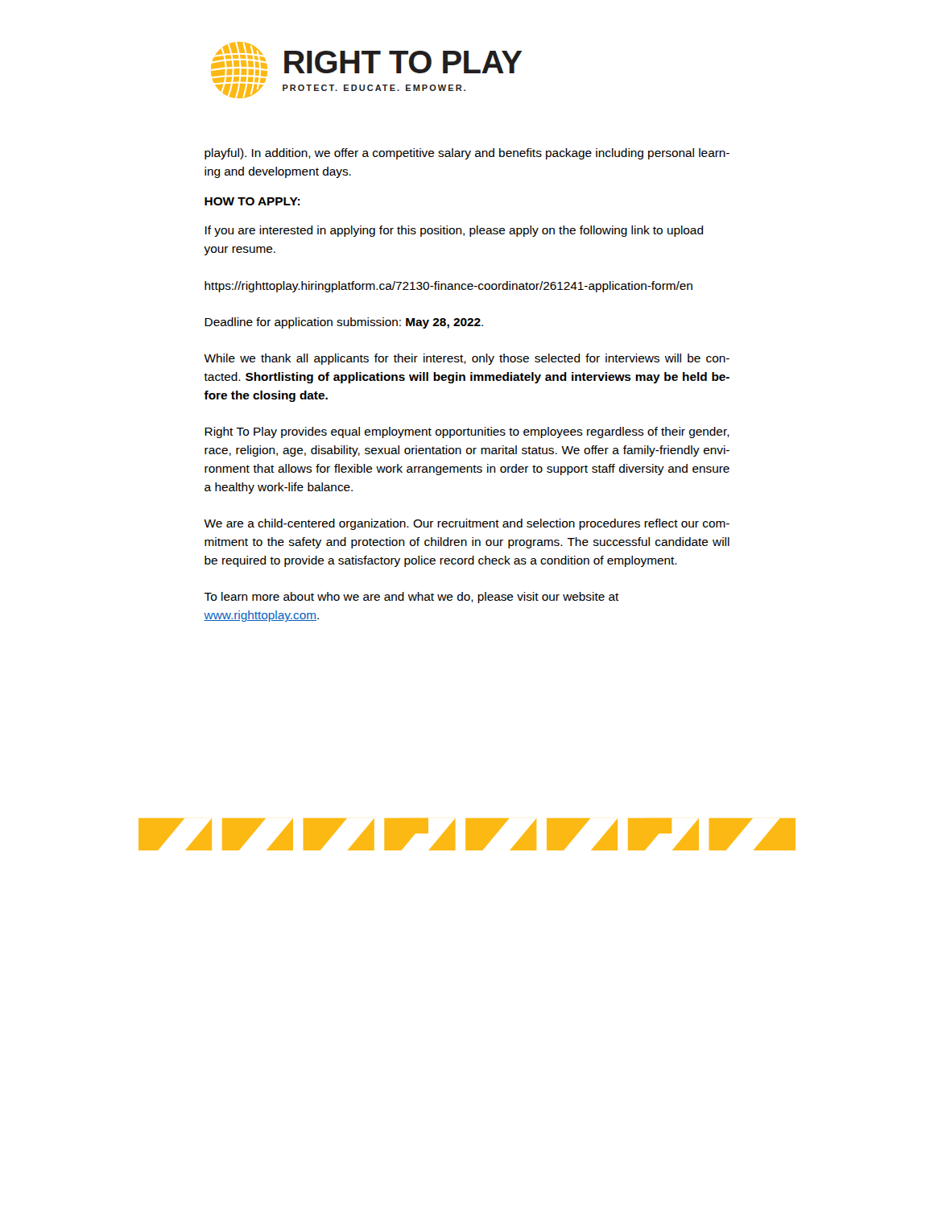RIGHT TO PLAY
PROTECT. EDUCATE. EMPOWER.
playful). In addition, we offer a competitive salary and benefits package including personal learning and development days.
HOW TO APPLY:
If you are interested in applying for this position, please apply on the following link to upload your resume.
https://righttoplay.hiringplatform.ca/72130-finance-coordinator/261241-application-form/en
Deadline for application submission: May 28, 2022.
While we thank all applicants for their interest, only those selected for interviews will be contacted. Shortlisting of applications will begin immediately and interviews may be held before the closing date.
Right To Play provides equal employment opportunities to employees regardless of their gender, race, religion, age, disability, sexual orientation or marital status. We offer a family-friendly environment that allows for flexible work arrangements in order to support staff diversity and ensure a healthy work-life balance.
We are a child-centered organization. Our recruitment and selection procedures reflect our commitment to the safety and protection of children in our programs. The successful candidate will be required to provide a satisfactory police record check as a condition of employment.
To learn more about who we are and what we do, please visit our website at www.righttoplay.com.